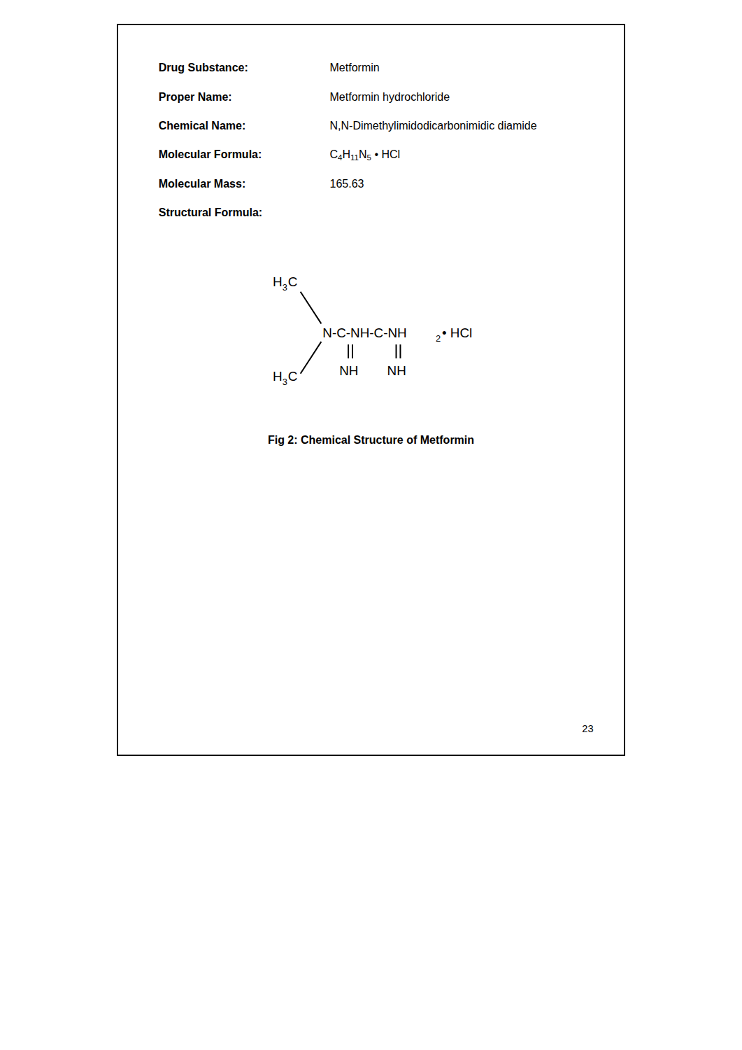Drug Substance:
Metformin
Proper Name:
Metformin hydrochloride
Chemical Name:
N,N-Dimethylimidodicarbonimidic diamide
Molecular Formula:
C4H11N5 • HCl
Molecular Mass:
165.63
Structural Formula:
H 3 C H 3 C N-C-NH-C-NH 2 • HCl NH NH
Fig 2: Chemical Structure of Metformin
23